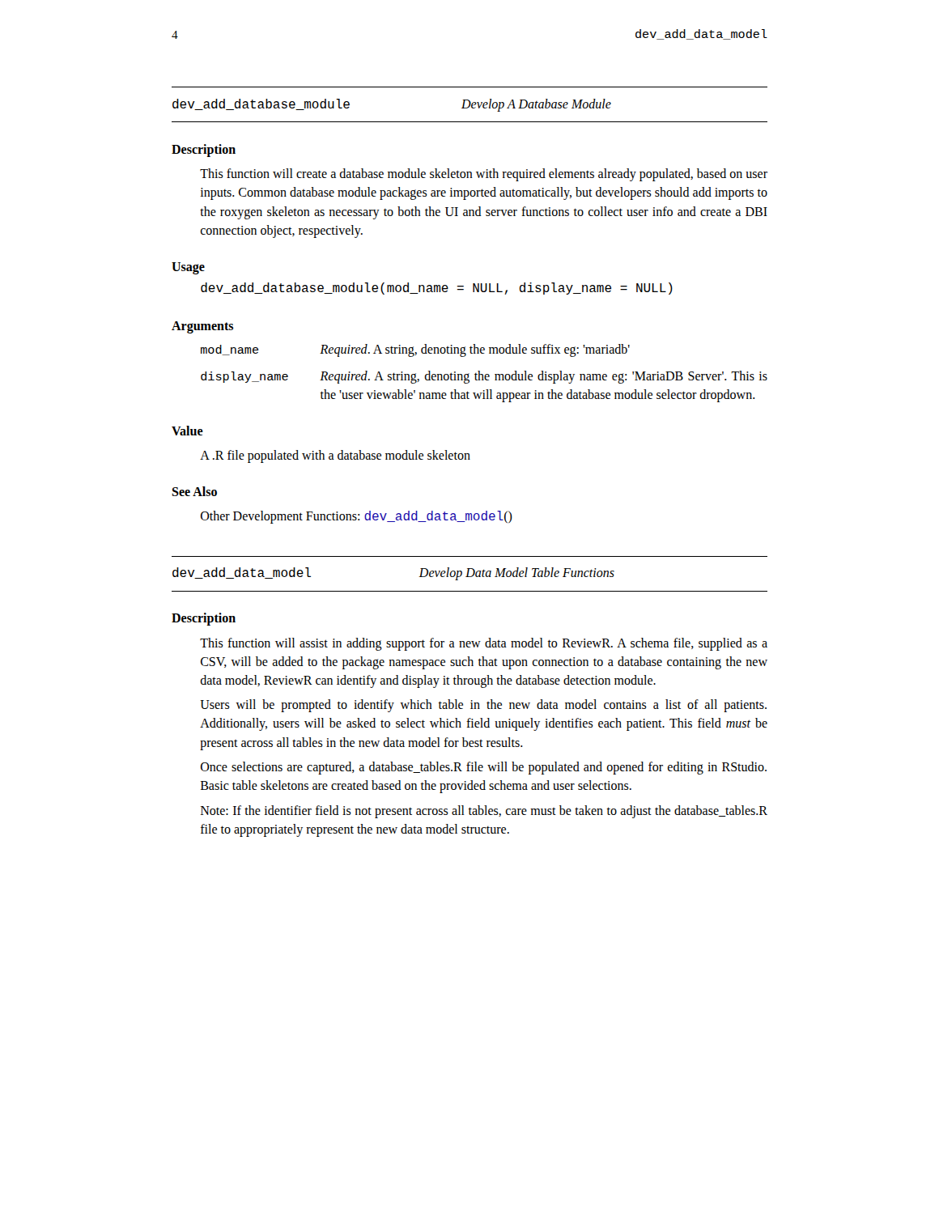4 dev_add_data_model
dev_add_database_module Develop A Database Module
Description
This function will create a database module skeleton with required elements already populated, based on user inputs. Common database module packages are imported automatically, but developers should add imports to the roxygen skeleton as necessary to both the UI and server functions to collect user info and create a DBI connection object, respectively.
Usage
dev_add_database_module(mod_name = NULL, display_name = NULL)
Arguments
mod_name
Required. A string, denoting the module suffix eg: 'mariadb'
display_name
Required. A string, denoting the module display name eg: 'MariaDB Server'. This is the 'user viewable' name that will appear in the database module selector dropdown.
Value
A .R file populated with a database module skeleton
See Also
Other Development Functions: dev_add_data_model()
dev_add_data_model Develop Data Model Table Functions
Description
This function will assist in adding support for a new data model to ReviewR. A schema file, supplied as a CSV, will be added to the package namespace such that upon connection to a database containing the new data model, ReviewR can identify and display it through the database detection module.
Users will be prompted to identify which table in the new data model contains a list of all patients. Additionally, users will be asked to select which field uniquely identifies each patient. This field must be present across all tables in the new data model for best results.
Once selections are captured, a database_tables.R file will be populated and opened for editing in RStudio. Basic table skeletons are created based on the provided schema and user selections.
Note: If the identifier field is not present across all tables, care must be taken to adjust the database_tables.R file to appropriately represent the new data model structure.